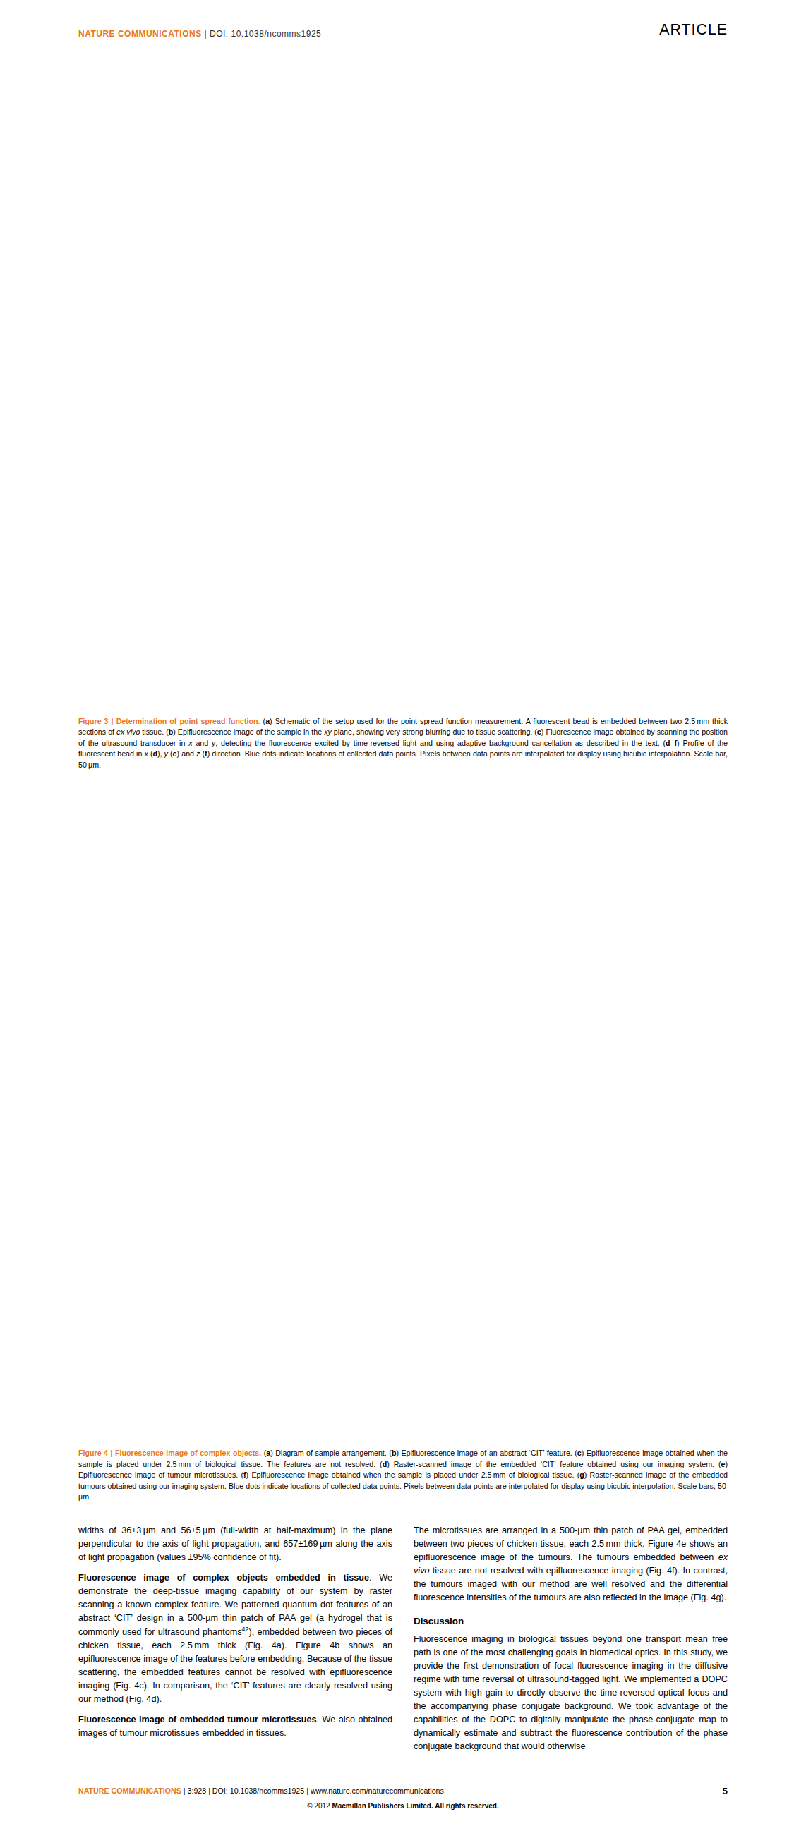NATURE COMMUNICATIONS | DOI: 10.1038/ncomms1925
ARTICLE
Figure 3 | Determination of point spread function. (a) Schematic of the setup used for the point spread function measurement. A fluorescent bead is embedded between two 2.5 mm thick sections of ex vivo tissue. (b) Epifluorescence image of the sample in the xy plane, showing very strong blurring due to tissue scattering. (c) Fluorescence image obtained by scanning the position of the ultrasound transducer in x and y, detecting the fluorescence excited by time-reversed light and using adaptive background cancellation as described in the text. (d–f) Profile of the fluorescent bead in x (d), y (e) and z (f) direction. Blue dots indicate locations of collected data points. Pixels between data points are interpolated for display using bicubic interpolation. Scale bar, 50 µm.
Figure 4 | Fluorescence image of complex objects. (a) Diagram of sample arrangement. (b) Epifluorescence image of an abstract ‘CIT’ feature. (c) Epifluorescence image obtained when the sample is placed under 2.5 mm of biological tissue. The features are not resolved. (d) Raster-scanned image of the embedded ‘CIT’ feature obtained using our imaging system. (e) Epifluorescence image of tumour microtissues. (f) Epifluorescence image obtained when the sample is placed under 2.5 mm of biological tissue. (g) Raster-scanned image of the embedded tumours obtained using our imaging system. Blue dots indicate locations of collected data points. Pixels between data points are interpolated for display using bicubic interpolation. Scale bars, 50 µm.
widths of 36±3 µm and 56±5 µm (full-width at half-maximum) in the plane perpendicular to the axis of light propagation, and 657±169 µm along the axis of light propagation (values ±95% confidence of fit).
Fluorescence image of complex objects embedded in tissue. We demonstrate the deep-tissue imaging capability of our system by raster scanning a known complex feature. We patterned quantum dot features of an abstract ‘CIT’ design in a 500-µm thin patch of PAA gel (a hydrogel that is commonly used for ultrasound phantoms42), embedded between two pieces of chicken tissue, each 2.5 mm thick (Fig. 4a). Figure 4b shows an epifluorescence image of the features before embedding. Because of the tissue scattering, the embedded features cannot be resolved with epifluorescence imaging (Fig. 4c). In comparison, the ‘CIT’ features are clearly resolved using our method (Fig. 4d).
Fluorescence image of embedded tumour microtissues. We also obtained images of tumour microtissues embedded in tissues.
The microtissues are arranged in a 500-µm thin patch of PAA gel, embedded between two pieces of chicken tissue, each 2.5 mm thick. Figure 4e shows an epifluorescence image of the tumours. The tumours embedded between ex vivo tissue are not resolved with epifluorescence imaging (Fig. 4f). In contrast, the tumours imaged with our method are well resolved and the differential fluorescence intensities of the tumours are also reflected in the image (Fig. 4g).
Discussion
Fluorescence imaging in biological tissues beyond one transport mean free path is one of the most challenging goals in biomedical optics. In this study, we provide the first demonstration of focal fluorescence imaging in the diffusive regime with time reversal of ultrasound-tagged light. We implemented a DOPC system with high gain to directly observe the time-reversed optical focus and the accompanying phase conjugate background. We took advantage of the capabilities of the DOPC to digitally manipulate the phase-conjugate map to dynamically estimate and subtract the fluorescence contribution of the phase conjugate background that would otherwise
NATURE COMMUNICATIONS | 3:928 | DOI: 10.1038/ncomms1925 | www.nature.com/naturecommunications
5
© 2012 Macmillan Publishers Limited. All rights reserved.